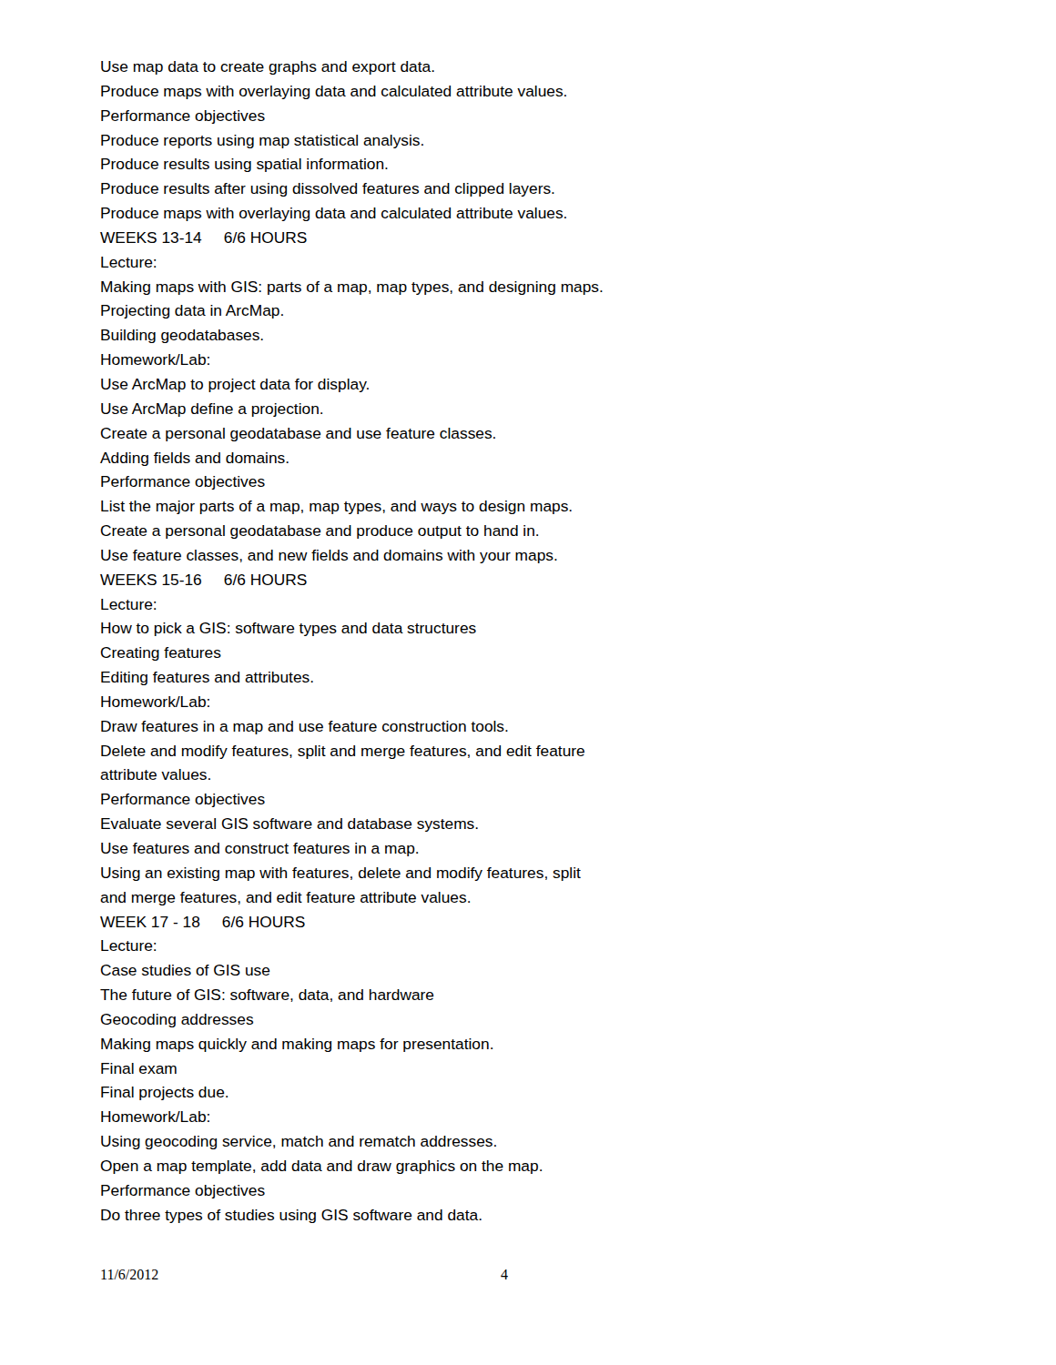Use map data to create graphs and export data.
Produce maps with overlaying data and calculated attribute values.
Performance objectives
Produce reports using map statistical analysis.
Produce results using spatial information.
Produce results after using dissolved features and clipped layers.
Produce maps with overlaying data and calculated attribute values.
WEEKS 13-14 6/6 HOURS
Lecture:
Making maps with GIS: parts of a map, map types, and designing maps.
Projecting data in ArcMap.
Building geodatabases.
Homework/Lab:
Use ArcMap to project data for display.
Use ArcMap define a projection.
Create a personal geodatabase and use feature classes.
Adding fields and domains.
Performance objectives
List the major parts of a map, map types, and ways to design maps.
Create a personal geodatabase and produce output to hand in.
Use feature classes, and new fields and domains with your maps.
WEEKS 15-16 6/6 HOURS
Lecture:
How to pick a GIS: software types and data structures
Creating features
Editing features and attributes.
Homework/Lab:
Draw features in a map and use feature construction tools.
Delete and modify features, split and merge features, and edit feature
attribute values.
Performance objectives
Evaluate several GIS software and database systems.
Use features and construct features in a map.
Using an existing map with features, delete and modify features, split
and merge features, and edit feature attribute values.
WEEK 17 - 18 6/6 HOURS
Lecture:
Case studies of GIS use
The future of GIS: software, data, and hardware
Geocoding addresses
Making maps quickly and making maps for presentation.
Final exam
Final projects due.
Homework/Lab:
Using geocoding service, match and rematch addresses.
Open a map template, add data and draw graphics on the map.
Performance objectives
Do three types of studies using GIS software and data.
11/6/2012 4